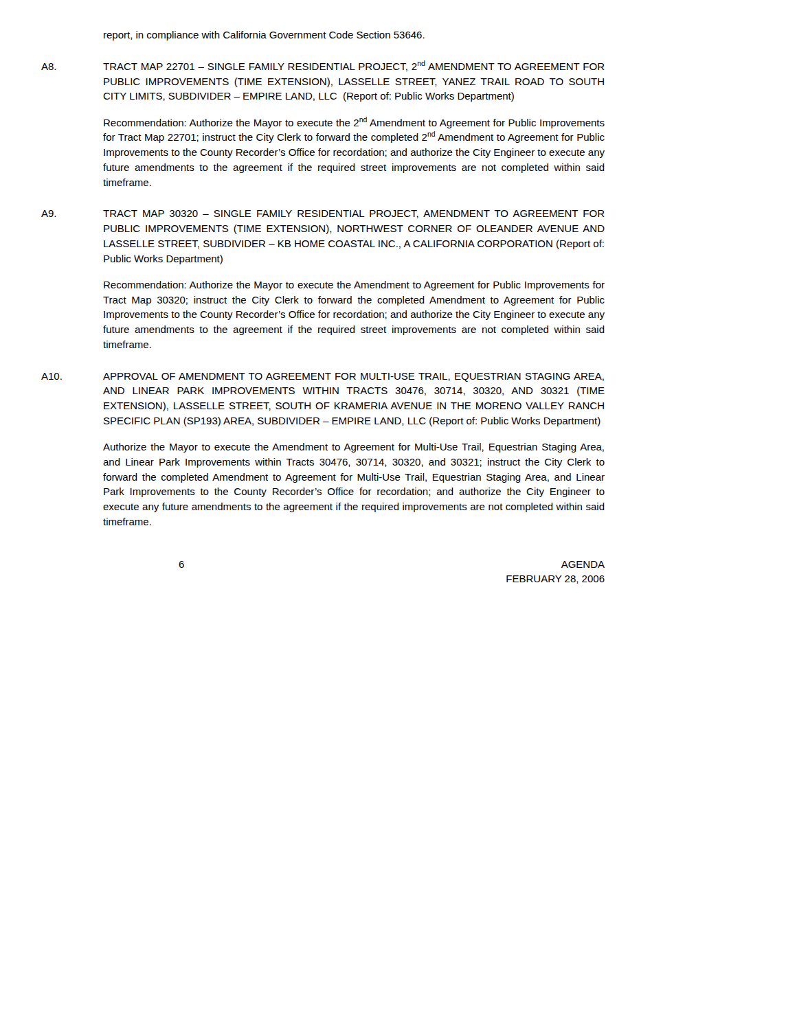report, in compliance with California Government Code Section 53646.
A8.
TRACT MAP 22701 – SINGLE FAMILY RESIDENTIAL PROJECT, 2nd AMENDMENT TO AGREEMENT FOR PUBLIC IMPROVEMENTS (TIME EXTENSION), LASSELLE STREET, YANEZ TRAIL ROAD TO SOUTH CITY LIMITS, SUBDIVIDER – EMPIRE LAND, LLC (Report of: Public Works Department)
Recommendation: Authorize the Mayor to execute the 2nd Amendment to Agreement for Public Improvements for Tract Map 22701; instruct the City Clerk to forward the completed 2nd Amendment to Agreement for Public Improvements to the County Recorder’s Office for recordation; and authorize the City Engineer to execute any future amendments to the agreement if the required street improvements are not completed within said timeframe.
A9.
TRACT MAP 30320 – SINGLE FAMILY RESIDENTIAL PROJECT, AMENDMENT TO AGREEMENT FOR PUBLIC IMPROVEMENTS (TIME EXTENSION), NORTHWEST CORNER OF OLEANDER AVENUE AND LASSELLE STREET, SUBDIVIDER – KB HOME COASTAL INC., A CALIFORNIA CORPORATION (Report of: Public Works Department)
Recommendation: Authorize the Mayor to execute the Amendment to Agreement for Public Improvements for Tract Map 30320; instruct the City Clerk to forward the completed Amendment to Agreement for Public Improvements to the County Recorder’s Office for recordation; and authorize the City Engineer to execute any future amendments to the agreement if the required street improvements are not completed within said timeframe.
A10.
APPROVAL OF AMENDMENT TO AGREEMENT FOR MULTI-USE TRAIL, EQUESTRIAN STAGING AREA, AND LINEAR PARK IMPROVEMENTS WITHIN TRACTS 30476, 30714, 30320, AND 30321 (TIME EXTENSION), LASSELLE STREET, SOUTH OF KRAMERIA AVENUE IN THE MORENO VALLEY RANCH SPECIFIC PLAN (SP193) AREA, SUBDIVIDER – EMPIRE LAND, LLC (Report of: Public Works Department)
Authorize the Mayor to execute the Amendment to Agreement for Multi-Use Trail, Equestrian Staging Area, and Linear Park Improvements within Tracts 30476, 30714, 30320, and 30321; instruct the City Clerk to forward the completed Amendment to Agreement for Multi-Use Trail, Equestrian Staging Area, and Linear Park Improvements to the County Recorder’s Office for recordation; and authorize the City Engineer to execute any future amendments to the agreement if the required improvements are not completed within said timeframe.
6
AGENDA
FEBRUARY 28, 2006